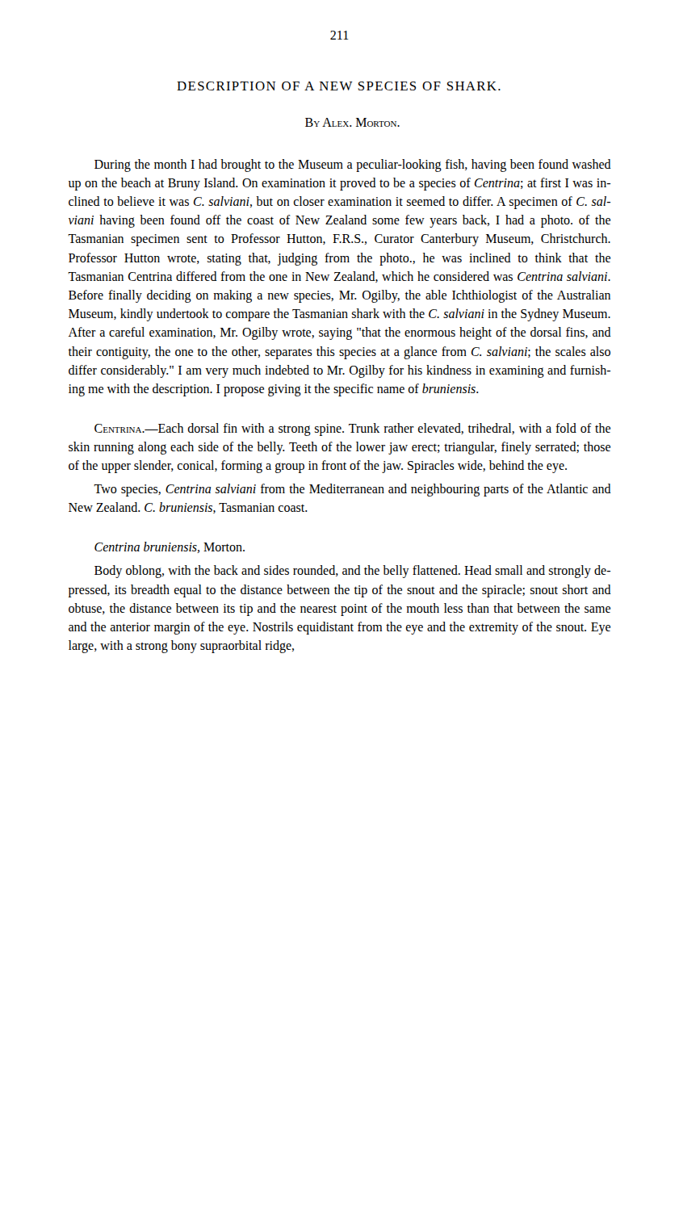211
Description of a New Species of Shark.
By Alex. Morton.
During the month I had brought to the Museum a peculiar-looking fish, having been found washed up on the beach at Bruny Island. On examination it proved to be a species of Centrina; at first I was inclined to believe it was C. salviani, but on closer examination it seemed to differ. A specimen of C. salviani having been found off the coast of New Zealand some few years back, I had a photo. of the Tasmanian specimen sent to Professor Hutton, F.R.S., Curator Canterbury Museum, Christchurch. Professor Hutton wrote, stating that, judging from the photo., he was inclined to think that the Tasmanian Centrina differed from the one in New Zealand, which he considered was Centrina salviani. Before finally deciding on making a new species, Mr. Ogilby, the able Ichthiologist of the Australian Museum, kindly undertook to compare the Tasmanian shark with the C. salviani in the Sydney Museum. After a careful examination, Mr. Ogilby wrote, saying "that the enormous height of the dorsal fins, and their contiguity, the one to the other, separates this species at a glance from C. salviani; the scales also differ considerably." I am very much indebted to Mr. Ogilby for his kindness in examining and furnishing me with the description. I propose giving it the specific name of bruniensis.
Centrina.—Each dorsal fin with a strong spine. Trunk rather elevated, trihedral, with a fold of the skin running along each side of the belly. Teeth of the lower jaw erect; triangular, finely serrated; those of the upper slender, conical, forming a group in front of the jaw. Spiracles wide, behind the eye.
Two species, Centrina salviani from the Mediterranean and neighbouring parts of the Atlantic and New Zealand. C. bruniensis, Tasmanian coast.
Centrina bruniensis, Morton.
Body oblong, with the back and sides rounded, and the belly flattened. Head small and strongly depressed, its breadth equal to the distance between the tip of the snout and the spiracle; snout short and obtuse, the distance between its tip and the nearest point of the mouth less than that between the same and the anterior margin of the eye. Nostrils equidistant from the eye and the extremity of the snout. Eye large, with a strong bony supraorbital ridge,